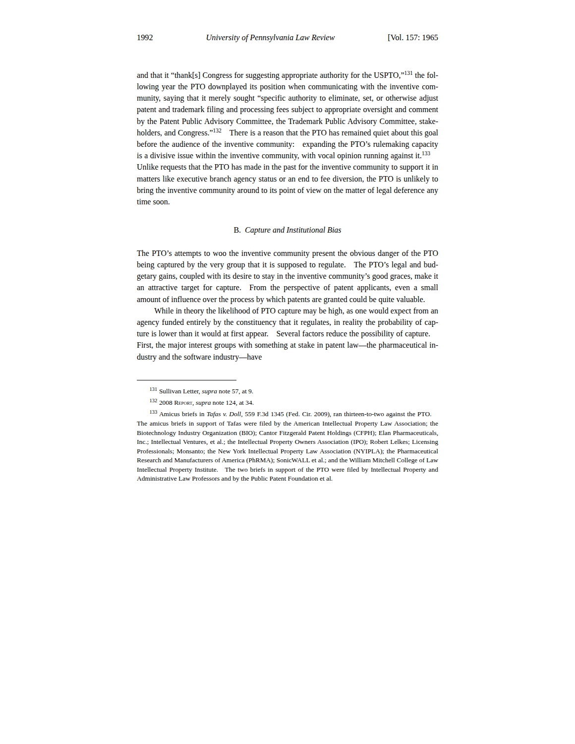1992 University of Pennsylvania Law Review [Vol. 157: 1965
and that it “thank[s] Congress for suggesting appropriate authority for the USPTO,”131 the following year the PTO downplayed its position when communicating with the inventive community, saying that it merely sought “specific authority to eliminate, set, or otherwise adjust patent and trademark filing and processing fees subject to appropriate oversight and comment by the Patent Public Advisory Committee, the Trademark Public Advisory Committee, stakeholders, and Congress.”132 There is a reason that the PTO has remained quiet about this goal before the audience of the inventive community: expanding the PTO’s rulemaking capacity is a divisive issue within the inventive community, with vocal opinion running against it.133 Unlike requests that the PTO has made in the past for the inventive community to support it in matters like executive branch agency status or an end to fee diversion, the PTO is unlikely to bring the inventive community around to its point of view on the matter of legal deference any time soon.
B. Capture and Institutional Bias
The PTO’s attempts to woo the inventive community present the obvious danger of the PTO being captured by the very group that it is supposed to regulate. The PTO’s legal and budgetary gains, coupled with its desire to stay in the inventive community’s good graces, make it an attractive target for capture. From the perspective of patent applicants, even a small amount of influence over the process by which patents are granted could be quite valuable.
While in theory the likelihood of PTO capture may be high, as one would expect from an agency funded entirely by the constituency that it regulates, in reality the probability of capture is lower than it would at first appear. Several factors reduce the possibility of capture. First, the major interest groups with something at stake in patent law—the pharmaceutical industry and the software industry—have
131 Sullivan Letter, supra note 57, at 9.
1322008 Report, supra note 124, at 34.
133 Amicus briefs in Tafas v. Doll, 559 F.3d 1345 (Fed. Cir. 2009), ran thirteen-to-two against the PTO. The amicus briefs in support of Tafas were filed by the American Intellectual Property Law Association; the Biotechnology Industry Organization (BIO); Cantor Fitzgerald Patent Holdings (CFPH); Elan Pharmaceuticals, Inc.; Intellectual Ventures, et al.; the Intellectual Property Owners Association (IPO); Robert Lelkes; Licensing Professionals; Monsanto; the New York Intellectual Property Law Association (NYIPLA); the Pharmaceutical Research and Manufacturers of America (PhRMA); SonicWALL et al.; and the William Mitchell College of Law Intellectual Property Institute. The two briefs in support of the PTO were filed by Intellectual Property and Administrative Law Professors and by the Public Patent Foundation et al.